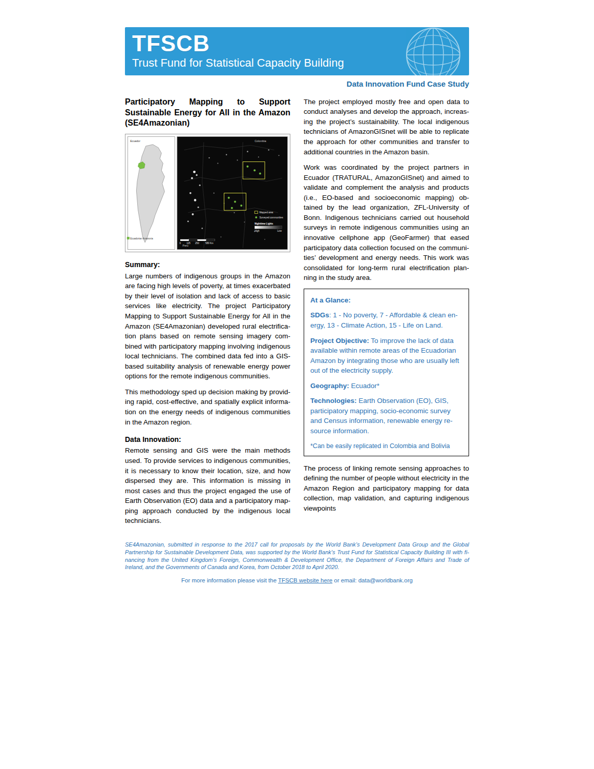TFSCB
Trust Fund for Statistical Capacity Building
Data Innovation Fund Case Study
Participatory Mapping to Support Sustainable Energy for All in the Amazon (SE4Amazonian)
Ecuador Ecuadorian Amazonia Colombia Perú Mapped area Surveyed communities Nighttime Lights High Low 0 125 250 500 Km
Summary:
Large numbers of indigenous groups in the Amazon are facing high levels of poverty, at times exacerbated by their level of isolation and lack of access to basic services like electricity. The project Participatory Mapping to Support Sustainable Energy for All in the Amazon (SE4Amazonian) developed rural electrification plans based on remote sensing imagery combined with participatory mapping involving indigenous local technicians. The combined data fed into a GIS-based suitability analysis of renewable energy power options for the remote indigenous communities.
This methodology sped up decision making by providing rapid, cost-effective, and spatially explicit information on the energy needs of indigenous communities in the Amazon region.
Data Innovation:
Remote sensing and GIS were the main methods used. To provide services to indigenous communities, it is necessary to know their location, size, and how dispersed they are. This information is missing in most cases and thus the project engaged the use of Earth Observation (EO) data and a participatory mapping approach conducted by the indigenous local technicians.
The project employed mostly free and open data to conduct analyses and develop the approach, increasing the project’s sustainability. The local indigenous technicians of AmazonGISnet will be able to replicate the approach for other communities and transfer to additional countries in the Amazon basin.
Work was coordinated by the project partners in Ecuador (TRATURAL, AmazonGISnet) and aimed to validate and complement the analysis and products (i.e., EO-based and socioeconomic mapping) obtained by the lead organization, ZFL-University of Bonn. Indigenous technicians carried out household surveys in remote indigenous communities using an innovative cellphone app (GeoFarmer) that eased participatory data collection focused on the communities’ development and energy needs. This work was consolidated for long-term rural electrification planning in the study area.
At a Glance:
SDGs: 1 - No poverty, 7 - Affordable & clean energy, 13 - Climate Action, 15 - Life on Land.
Project Objective: To improve the lack of data available within remote areas of the Ecuadorian Amazon by integrating those who are usually left out of the electricity supply.
Geography: Ecuador*
Technologies: Earth Observation (EO), GIS, participatory mapping, socio-economic survey and Census information, renewable energy resource information.
*Can be easily replicated in Colombia and Bolivia
The process of linking remote sensing approaches to defining the number of people without electricity in the Amazon Region and participatory mapping for data collection, map validation, and capturing indigenous viewpoints
SE4Amazonian, submitted in response to the 2017 call for proposals by the World Bank’s Development Data Group and the Global Partnership for Sustainable Development Data, was supported by the World Bank’s Trust Fund for Statistical Capacity Building III with financing from the United Kingdom’s Foreign, Commonwealth & Development Office, the Department of Foreign Affairs and Trade of Ireland, and the Governments of Canada and Korea, from October 2018 to April 2020.
For more information please visit the TFSCB website here or email: data@worldbank.org